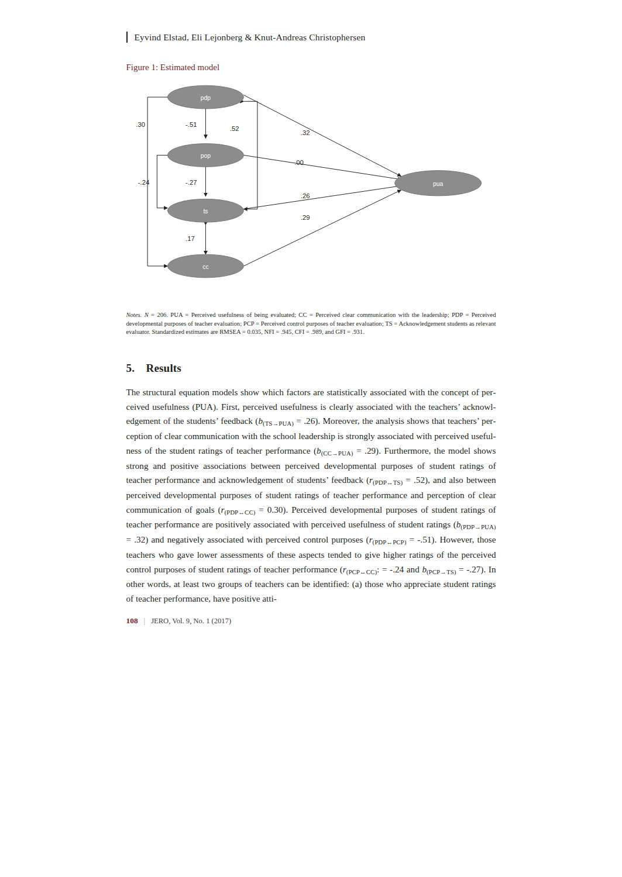Eyvind Elstad, Eli Lejonberg & Knut-Andreas Christophersen
Figure 1: Estimated model
pdp pop ts cc pua .30 -.51 .52 .32 -.24 -.27 .00 .26 .17 .29
Notes. N = 206. PUA = Perceived usefulness of being evaluated; CC = Perceived clear communication with the leadership; PDP = Perceived developmental purposes of teacher evaluation; PCP = Perceived control purposes of teacher evaluation; TS = Acknowledgement students as relevant evaluator. Standardized estimates are RMSEA = 0.035, NFI = .945, CFI = .989, and GFI = .931.
5. Results
The structural equation models show which factors are statistically associated with the concept of perceived usefulness (PUA). First, perceived usefulness is clearly associated with the teachers’ acknowledgement of the students’ feedback (b(TS→PUA) = .26). Moreover, the analysis shows that teachers’ perception of clear communication with the school leadership is strongly associated with perceived usefulness of the student ratings of teacher performance (b(CC→PUA) = .29). Furthermore, the model shows strong and positive associations between perceived developmental purposes of student ratings of teacher performance and acknowledgement of students’ feedback (r(PDP↔TS) = .52), and also between perceived developmental purposes of student ratings of teacher performance and perception of clear communication of goals (r(PDP↔CC) = 0.30). Perceived developmental purposes of student ratings of teacher performance are positively associated with perceived usefulness of student ratings (b(PDP→PUA) = .32) and negatively associated with perceived control purposes (r(PDP↔PCP) = -.51). However, those teachers who gave lower assessments of these aspects tended to give higher ratings of the perceived control purposes of student ratings of teacher performance (r(PCP↔CC): = -.24 and b(PCP→TS) = -.27). In other words, at least two groups of teachers can be identified: (a) those who appreciate student ratings of teacher performance, have positive atti-
108 | JERO, Vol. 9, No. 1 (2017)